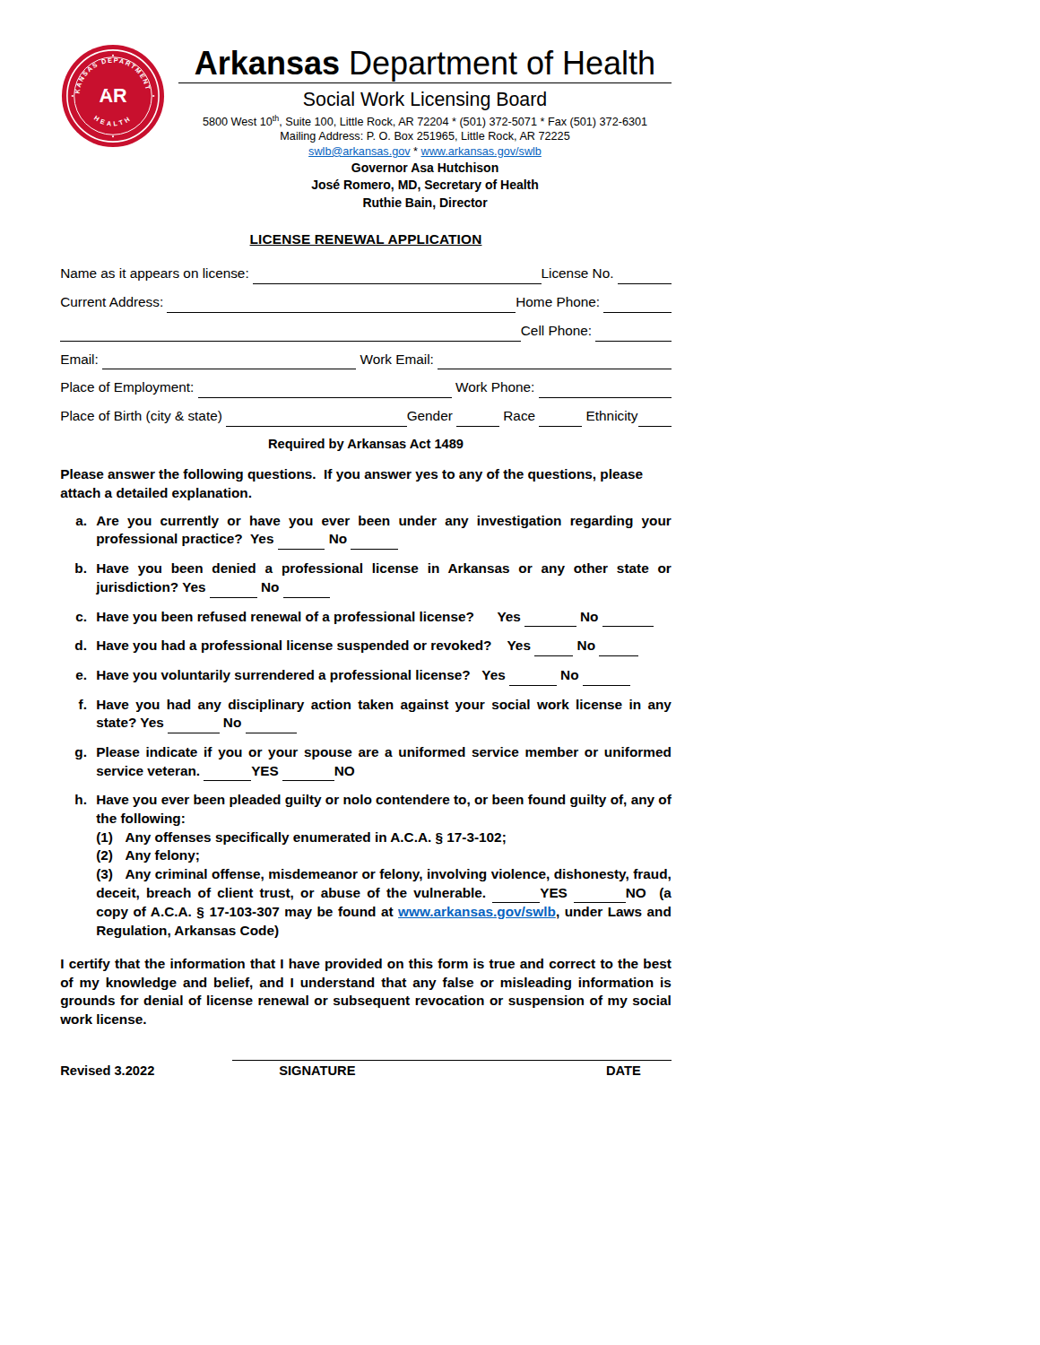ARKANSAS DEPARTMENT OF HEALTH AR
Arkansas Department of Health
Social Work Licensing Board
5800 West 10th, Suite 100, Little Rock, AR 72204 * (501) 372-5071 * Fax (501) 372-6301
Mailing Address: P. O. Box 251965, Little Rock, AR 72225
swlb@arkansas.gov * www.arkansas.gov/swlb
Governor Asa Hutchison
José Romero, MD, Secretary of Health
Ruthie Bain, Director
LICENSE RENEWAL APPLICATION
Name as it appears on license: License No.
Current Address: Home Phone:
Cell Phone:
Email: Work Email:
Place of Employment: Work Phone:
Place of Birth (city & state) Gender Race Ethnicity
Required by Arkansas Act 1489
Please answer the following questions. If you answer yes to any of the questions, please attach a detailed explanation.
Are you currently or have you ever been under any investigation regarding your professional practice? Yes No
Have you been denied a professional license in Arkansas or any other state or jurisdiction? Yes No
Have you been refused renewal of a professional license? Yes No
Have you had a professional license suspended or revoked? Yes No
Have you voluntarily surrendered a professional license? Yes No
Have you had any disciplinary action taken against your social work license in any state? Yes No
Please indicate if you or your spouse are a uniformed service member or uniformed service veteran. YES NO
Have you ever been pleaded guilty or nolo contendere to, or been found guilty of, any of the following:
(1) Any offenses specifically enumerated in A.C.A. § 17-3-102;
(2) Any felony;
(3) Any criminal offense, misdemeanor or felony, involving violence, dishonesty, fraud, deceit, breach of client trust, or abuse of the vulnerable. YES NO (a copy of A.C.A. § 17-103-307 may be found at www.arkansas.gov/swlb, under Laws and Regulation, Arkansas Code)
I certify that the information that I have provided on this form is true and correct to the best of my knowledge and belief, and I understand that any false or misleading information is grounds for denial of license renewal or subsequent revocation or suspension of my social work license.
Revised 3.2022
SIGNATURE DATE